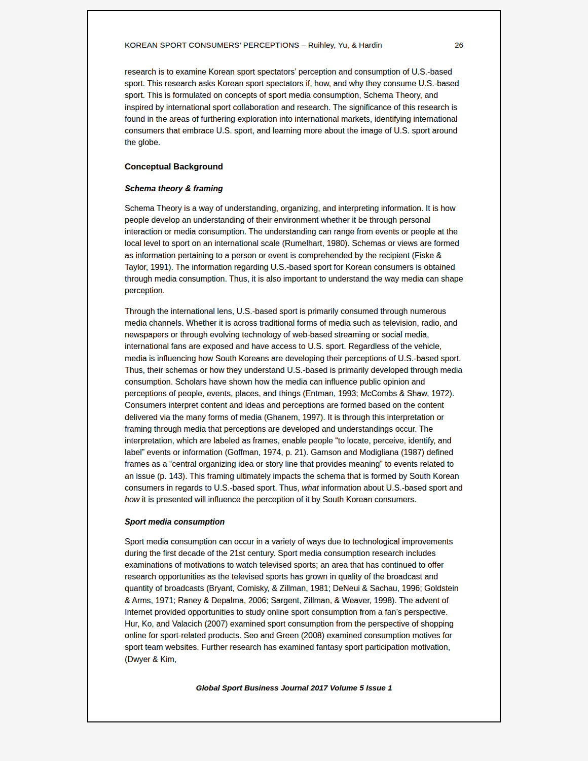KOREAN SPORT CONSUMERS’ PERCEPTIONS – Ruihley, Yu, & Hardin 26
research is to examine Korean sport spectators’ perception and consumption of U.S.-based sport. This research asks Korean sport spectators if, how, and why they consume U.S.-based sport. This is formulated on concepts of sport media consumption, Schema Theory, and inspired by international sport collaboration and research. The significance of this research is found in the areas of furthering exploration into international markets, identifying international consumers that embrace U.S. sport, and learning more about the image of U.S. sport around the globe.
Conceptual Background
Schema theory & framing
Schema Theory is a way of understanding, organizing, and interpreting information. It is how people develop an understanding of their environment whether it be through personal interaction or media consumption. The understanding can range from events or people at the local level to sport on an international scale (Rumelhart, 1980). Schemas or views are formed as information pertaining to a person or event is comprehended by the recipient (Fiske & Taylor, 1991). The information regarding U.S.-based sport for Korean consumers is obtained through media consumption. Thus, it is also important to understand the way media can shape perception.
Through the international lens, U.S.-based sport is primarily consumed through numerous media channels. Whether it is across traditional forms of media such as television, radio, and newspapers or through evolving technology of web-based streaming or social media, international fans are exposed and have access to U.S. sport. Regardless of the vehicle, media is influencing how South Koreans are developing their perceptions of U.S.-based sport. Thus, their schemas or how they understand U.S.-based is primarily developed through media consumption. Scholars have shown how the media can influence public opinion and perceptions of people, events, places, and things (Entman, 1993; McCombs & Shaw, 1972). Consumers interpret content and ideas and perceptions are formed based on the content delivered via the many forms of media (Ghanem, 1997). It is through this interpretation or framing through media that perceptions are developed and understandings occur. The interpretation, which are labeled as frames, enable people “to locate, perceive, identify, and label” events or information (Goffman, 1974, p. 21). Gamson and Modigliana (1987) defined frames as a “central organizing idea or story line that provides meaning” to events related to an issue (p. 143). This framing ultimately impacts the schema that is formed by South Korean consumers in regards to U.S.-based sport. Thus, what information about U.S.-based sport and how it is presented will influence the perception of it by South Korean consumers.
Sport media consumption
Sport media consumption can occur in a variety of ways due to technological improvements during the first decade of the 21st century. Sport media consumption research includes examinations of motivations to watch televised sports; an area that has continued to offer research opportunities as the televised sports has grown in quality of the broadcast and quantity of broadcasts (Bryant, Comisky, & Zillman, 1981; DeNeui & Sachau, 1996; Goldstein & Arms, 1971; Raney & Depalma, 2006; Sargent, Zillman, & Weaver, 1998). The advent of Internet provided opportunities to study online sport consumption from a fan’s perspective. Hur, Ko, and Valacich (2007) examined sport consumption from the perspective of shopping online for sport-related products. Seo and Green (2008) examined consumption motives for sport team websites. Further research has examined fantasy sport participation motivation, (Dwyer & Kim,
Global Sport Business Journal 2017 Volume 5 Issue 1